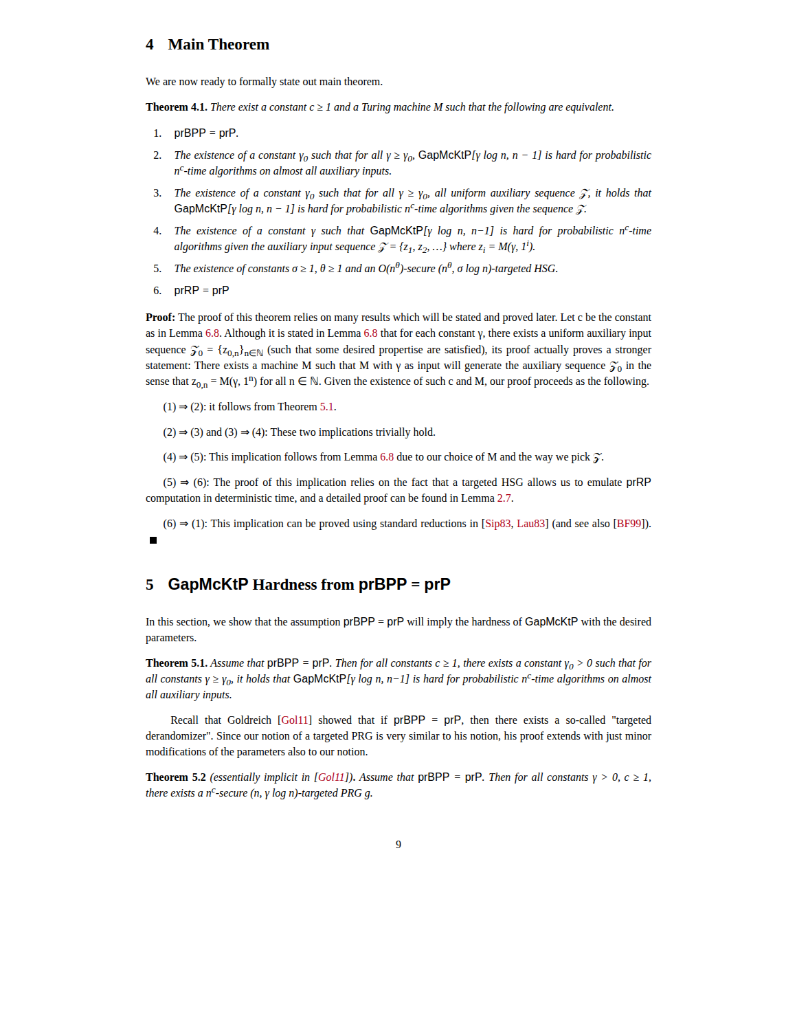4 Main Theorem
We are now ready to formally state out main theorem.
Theorem 4.1. There exist a constant c ≥ 1 and a Turing machine M such that the following are equivalent.
prBPP = prP.
The existence of a constant γ0 such that for all γ ≥ γ0, GapMcKtP[γ log n, n − 1] is hard for probabilistic nc-time algorithms on almost all auxiliary inputs.
The existence of a constant γ0 such that for all γ ≥ γ0, all uniform auxiliary sequence 𝒵, it holds that GapMcKtP[γ log n, n − 1] is hard for probabilistic nc-time algorithms given the sequence 𝒵.
The existence of a constant γ such that GapMcKtP[γ log n, n−1] is hard for probabilistic nc-time algorithms given the auxiliary input sequence 𝒵 = {z1, z2, …} where zi = M(γ, 1i).
The existence of constants σ ≥ 1, θ ≥ 1 and an O(nθ)-secure (nθ, σ log n)-targeted HSG.
prRP = prP
Proof: The proof of this theorem relies on many results which will be stated and proved later. Let c be the constant as in Lemma 6.8. Although it is stated in Lemma 6.8 that for each constant γ, there exists a uniform auxiliary input sequence 𝒵0 = {z0,n}n∈ℕ (such that some desired propertise are satisfied), its proof actually proves a stronger statement: There exists a machine M such that M with γ as input will generate the auxiliary sequence 𝒵0 in the sense that z0,n = M(γ, 1n) for all n ∈ ℕ. Given the existence of such c and M, our proof proceeds as the following.
(1) ⇒ (2): it follows from Theorem 5.1.
(2) ⇒ (3) and (3) ⇒ (4): These two implications trivially hold.
(4) ⇒ (5): This implication follows from Lemma 6.8 due to our choice of M and the way we pick 𝒵.
(5) ⇒ (6): The proof of this implication relies on the fact that a targeted HSG allows us to emulate prRP computation in deterministic time, and a detailed proof can be found in Lemma 2.7.
(6) ⇒ (1): This implication can be proved using standard reductions in [Sip83, Lau83] (and see also [BF99]).
5 GapMcKtP Hardness from prBPP = prP
In this section, we show that the assumption prBPP = prP will imply the hardness of GapMcKtP with the desired parameters.
Theorem 5.1. Assume that prBPP = prP. Then for all constants c ≥ 1, there exists a constant γ0 > 0 such that for all constants γ ≥ γ0, it holds that GapMcKtP[γ log n, n−1] is hard for probabilistic nc-time algorithms on almost all auxiliary inputs.
Recall that Goldreich [Gol11] showed that if prBPP = prP, then there exists a so-called "targeted derandomizer". Since our notion of a targeted PRG is very similar to his notion, his proof extends with just minor modifications of the parameters also to our notion.
Theorem 5.2 (essentially implicit in [Gol11]). Assume that prBPP = prP. Then for all constants γ > 0, c ≥ 1, there exists a nc-secure (n, γ log n)-targeted PRG g.
9